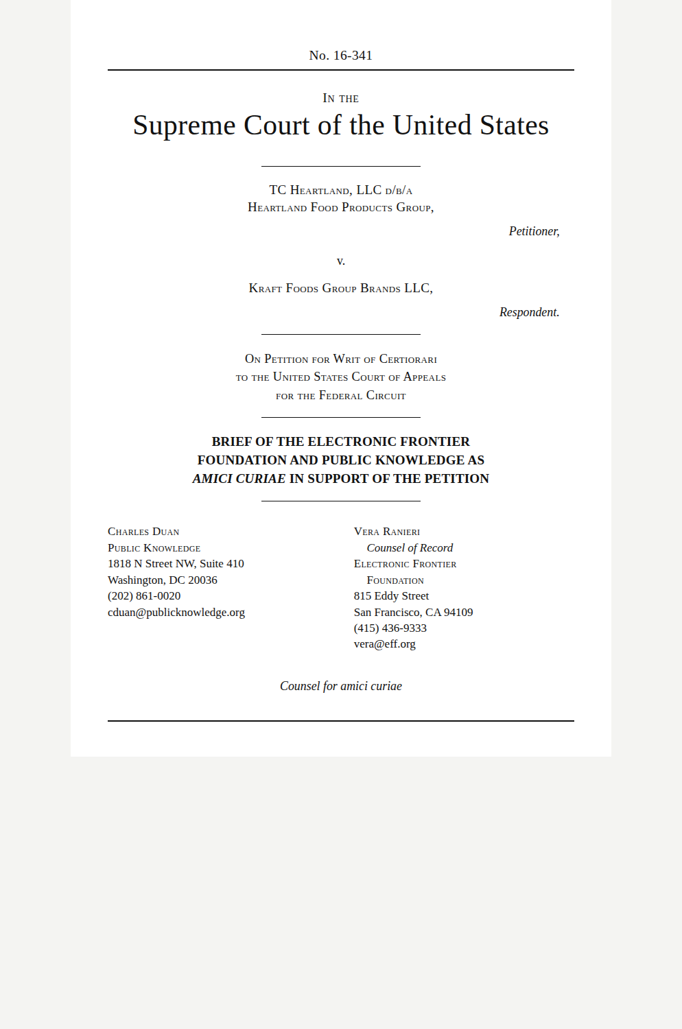No. 16-341
In the
Supreme Court of the United States
TC Heartland, LLC d/b/a
Heartland Food Products Group,
Petitioner,
v.
Kraft Foods Group Brands LLC,
Respondent.
On Petition for Writ of Certiorari
to the United States Court of Appeals
for the Federal Circuit
BRIEF OF THE ELECTRONIC FRONTIER
FOUNDATION AND PUBLIC KNOWLEDGE AS
AMICI CURIAE IN SUPPORT OF THE PETITION
Charles Duan
Public Knowledge
1818 N Street NW, Suite 410
Washington, DC 20036
(202) 861-0020
cduan@publicknowledge.org
Vera Ranieri
Counsel of Record
Electronic Frontier
Foundation
815 Eddy Street
San Francisco, CA 94109
(415) 436-9333
vera@eff.org
Counsel for amici curiae